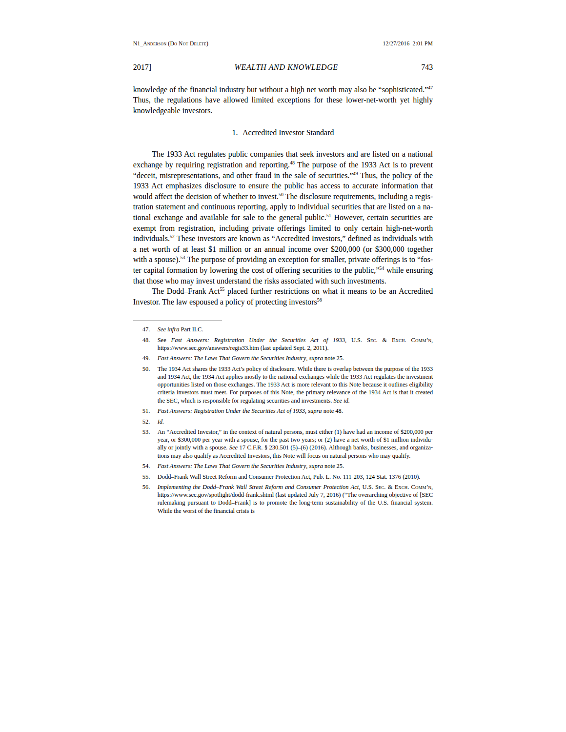N1_Anderson (Do Not Delete) 12/27/2016 2:01 PM
2017] WEALTH AND KNOWLEDGE 743
knowledge of the financial industry but without a high net worth may also be “sophisticated.”47 Thus, the regulations have allowed limited exceptions for these lower-net-worth yet highly knowledgeable investors.
1. Accredited Investor Standard
The 1933 Act regulates public companies that seek investors and are listed on a national exchange by requiring registration and reporting.48 The purpose of the 1933 Act is to prevent “deceit, misrepresentations, and other fraud in the sale of securities.”49 Thus, the policy of the 1933 Act emphasizes disclosure to ensure the public has access to accurate information that would affect the decision of whether to invest.50 The disclosure requirements, including a registration statement and continuous reporting, apply to individual securities that are listed on a national exchange and available for sale to the general public.51 However, certain securities are exempt from registration, including private offerings limited to only certain high-net-worth individuals.52 These investors are known as “Accredited Investors,” defined as individuals with a net worth of at least $1 million or an annual income over $200,000 (or $300,000 together with a spouse).53 The purpose of providing an exception for smaller, private offerings is to “foster capital formation by lowering the cost of offering securities to the public,”54 while ensuring that those who may invest understand the risks associated with such investments.
The Dodd–Frank Act55 placed further restrictions on what it means to be an Accredited Investor. The law espoused a policy of protecting investors56
47.
See infra Part II.C.
48.
See Fast Answers: Registration Under the Securities Act of 1933, U.S. Sec. & Exch. Comm’n, https://www.sec.gov/answers/regis33.htm (last updated Sept. 2, 2011).
49.
Fast Answers: The Laws That Govern the Securities Industry, supra note 25.
50.
The 1934 Act shares the 1933 Act’s policy of disclosure. While there is overlap between the purpose of the 1933 and 1934 Act, the 1934 Act applies mostly to the national exchanges while the 1933 Act regulates the investment opportunities listed on those exchanges. The 1933 Act is more relevant to this Note because it outlines eligibility criteria investors must meet. For purposes of this Note, the primary relevance of the 1934 Act is that it created the SEC, which is responsible for regulating securities and investments. See id.
51.
Fast Answers: Registration Under the Securities Act of 1933, supra note 48.
52.
Id.
53.
An “Accredited Investor,” in the context of natural persons, must either (1) have had an income of $200,000 per year, or $300,000 per year with a spouse, for the past two years; or (2) have a net worth of $1 million individually or jointly with a spouse. See 17 C.F.R. § 230.501 (5)–(6) (2016). Although banks, businesses, and organizations may also qualify as Accredited Investors, this Note will focus on natural persons who may qualify.
54.
Fast Answers: The Laws That Govern the Securities Industry, supra note 25.
55.
Dodd–Frank Wall Street Reform and Consumer Protection Act, Pub. L. No. 111-203, 124 Stat. 1376 (2010).
56.
Implementing the Dodd–Frank Wall Street Reform and Consumer Protection Act, U.S. Sec. & Exch. Comm’n, https://www.sec.gov/spotlight/dodd-frank.shtml (last updated July 7, 2016) (“The overarching objective of [SEC rulemaking pursuant to Dodd–Frank] is to promote the long-term sustainability of the U.S. financial system. While the worst of the financial crisis is